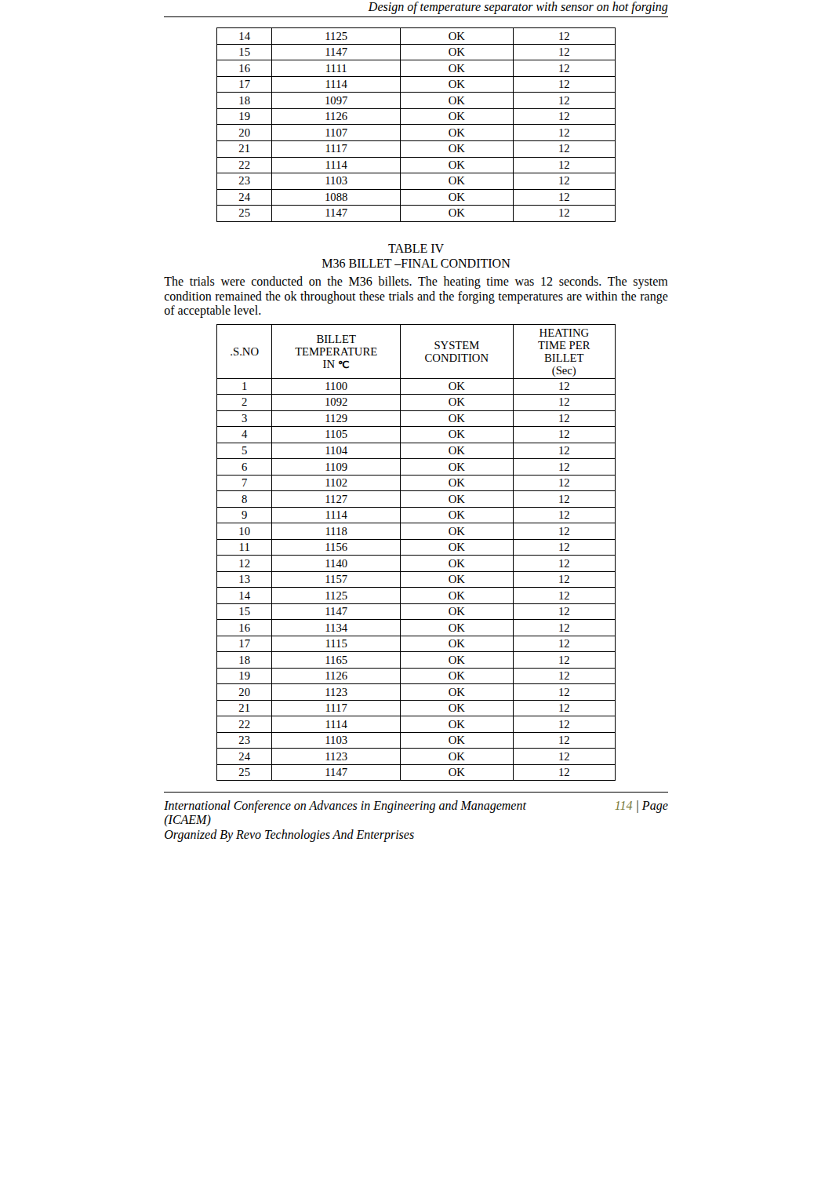Design of temperature separator with sensor on hot forging
| 14 | 1125 | OK | 12 |
| 15 | 1147 | OK | 12 |
| 16 | 1111 | OK | 12 |
| 17 | 1114 | OK | 12 |
| 18 | 1097 | OK | 12 |
| 19 | 1126 | OK | 12 |
| 20 | 1107 | OK | 12 |
| 21 | 1117 | OK | 12 |
| 22 | 1114 | OK | 12 |
| 23 | 1103 | OK | 12 |
| 24 | 1088 | OK | 12 |
| 25 | 1147 | OK | 12 |
TABLE IV M36 BILLET –FINAL CONDITION
The trials were conducted on the M36 billets. The heating time was 12 seconds. The system condition remained the ok throughout these trials and the forging temperatures are within the range of acceptable level.
| .S.NO | BILLET TEMPERATURE IN ℃ | SYSTEM CONDITION | HEATING TIME PER BILLET (Sec) |
| --- | --- | --- | --- |
| 1 | 1100 | OK | 12 |
| 2 | 1092 | OK | 12 |
| 3 | 1129 | OK | 12 |
| 4 | 1105 | OK | 12 |
| 5 | 1104 | OK | 12 |
| 6 | 1109 | OK | 12 |
| 7 | 1102 | OK | 12 |
| 8 | 1127 | OK | 12 |
| 9 | 1114 | OK | 12 |
| 10 | 1118 | OK | 12 |
| 11 | 1156 | OK | 12 |
| 12 | 1140 | OK | 12 |
| 13 | 1157 | OK | 12 |
| 14 | 1125 | OK | 12 |
| 15 | 1147 | OK | 12 |
| 16 | 1134 | OK | 12 |
| 17 | 1115 | OK | 12 |
| 18 | 1165 | OK | 12 |
| 19 | 1126 | OK | 12 |
| 20 | 1123 | OK | 12 |
| 21 | 1117 | OK | 12 |
| 22 | 1114 | OK | 12 |
| 23 | 1103 | OK | 12 |
| 24 | 1123 | OK | 12 |
| 25 | 1147 | OK | 12 |
International Conference on Advances in Engineering and Management (ICAEM)
Organized By Revo Technologies And Enterprises
114 | Page